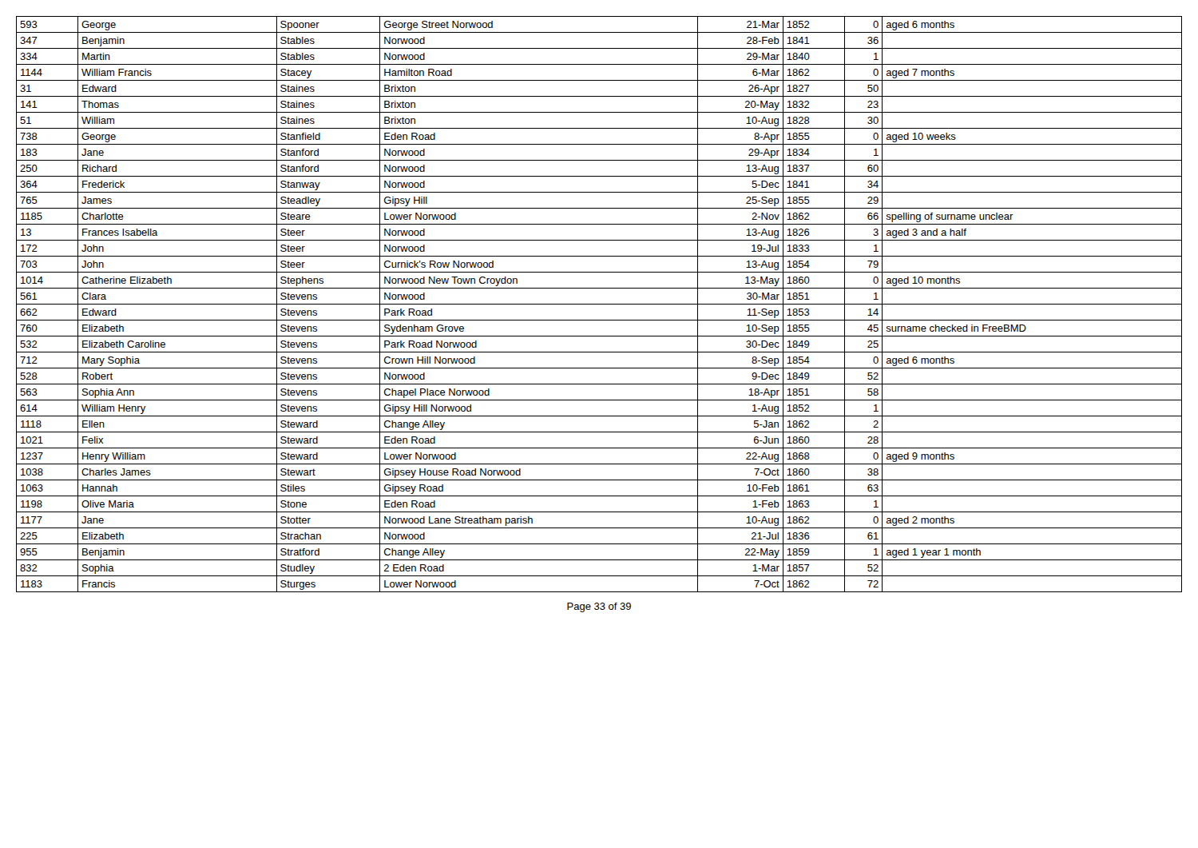| 593 | George | Spooner | George Street Norwood | 21-Mar | 1852 | 0 | aged 6 months |
| 347 | Benjamin | Stables | Norwood | 28-Feb | 1841 | 36 | |
| 334 | Martin | Stables | Norwood | 29-Mar | 1840 | 1 | |
| 1144 | William Francis | Stacey | Hamilton Road | 6-Mar | 1862 | 0 | aged 7 months |
| 31 | Edward | Staines | Brixton | 26-Apr | 1827 | 50 | |
| 141 | Thomas | Staines | Brixton | 20-May | 1832 | 23 | |
| 51 | William | Staines | Brixton | 10-Aug | 1828 | 30 | |
| 738 | George | Stanfield | Eden Road | 8-Apr | 1855 | 0 | aged 10 weeks |
| 183 | Jane | Stanford | Norwood | 29-Apr | 1834 | 1 | |
| 250 | Richard | Stanford | Norwood | 13-Aug | 1837 | 60 | |
| 364 | Frederick | Stanway | Norwood | 5-Dec | 1841 | 34 | |
| 765 | James | Steadley | Gipsy Hill | 25-Sep | 1855 | 29 | |
| 1185 | Charlotte | Steare | Lower Norwood | 2-Nov | 1862 | 66 | spelling of surname unclear |
| 13 | Frances Isabella | Steer | Norwood | 13-Aug | 1826 | 3 | aged 3 and a half |
| 172 | John | Steer | Norwood | 19-Jul | 1833 | 1 | |
| 703 | John | Steer | Curnick's Row Norwood | 13-Aug | 1854 | 79 | |
| 1014 | Catherine Elizabeth | Stephens | Norwood New Town Croydon | 13-May | 1860 | 0 | aged 10 months |
| 561 | Clara | Stevens | Norwood | 30-Mar | 1851 | 1 | |
| 662 | Edward | Stevens | Park Road | 11-Sep | 1853 | 14 | |
| 760 | Elizabeth | Stevens | Sydenham Grove | 10-Sep | 1855 | 45 | surname checked in FreeBMD |
| 532 | Elizabeth Caroline | Stevens | Park Road Norwood | 30-Dec | 1849 | 25 | |
| 712 | Mary Sophia | Stevens | Crown Hill Norwood | 8-Sep | 1854 | 0 | aged 6 months |
| 528 | Robert | Stevens | Norwood | 9-Dec | 1849 | 52 | |
| 563 | Sophia Ann | Stevens | Chapel Place Norwood | 18-Apr | 1851 | 58 | |
| 614 | William Henry | Stevens | Gipsy Hill Norwood | 1-Aug | 1852 | 1 | |
| 1118 | Ellen | Steward | Change Alley | 5-Jan | 1862 | 2 | |
| 1021 | Felix | Steward | Eden Road | 6-Jun | 1860 | 28 | |
| 1237 | Henry William | Steward | Lower Norwood | 22-Aug | 1868 | 0 | aged 9 months |
| 1038 | Charles James | Stewart | Gipsey House Road Norwood | 7-Oct | 1860 | 38 | |
| 1063 | Hannah | Stiles | Gipsey Road | 10-Feb | 1861 | 63 | |
| 1198 | Olive Maria | Stone | Eden Road | 1-Feb | 1863 | 1 | |
| 1177 | Jane | Stotter | Norwood Lane Streatham parish | 10-Aug | 1862 | 0 | aged 2 months |
| 225 | Elizabeth | Strachan | Norwood | 21-Jul | 1836 | 61 | |
| 955 | Benjamin | Stratford | Change Alley | 22-May | 1859 | 1 | aged 1 year 1 month |
| 832 | Sophia | Studley | 2 Eden Road | 1-Mar | 1857 | 52 | |
| 1183 | Francis | Sturges | Lower Norwood | 7-Oct | 1862 | 72 | |
Page 33 of 39